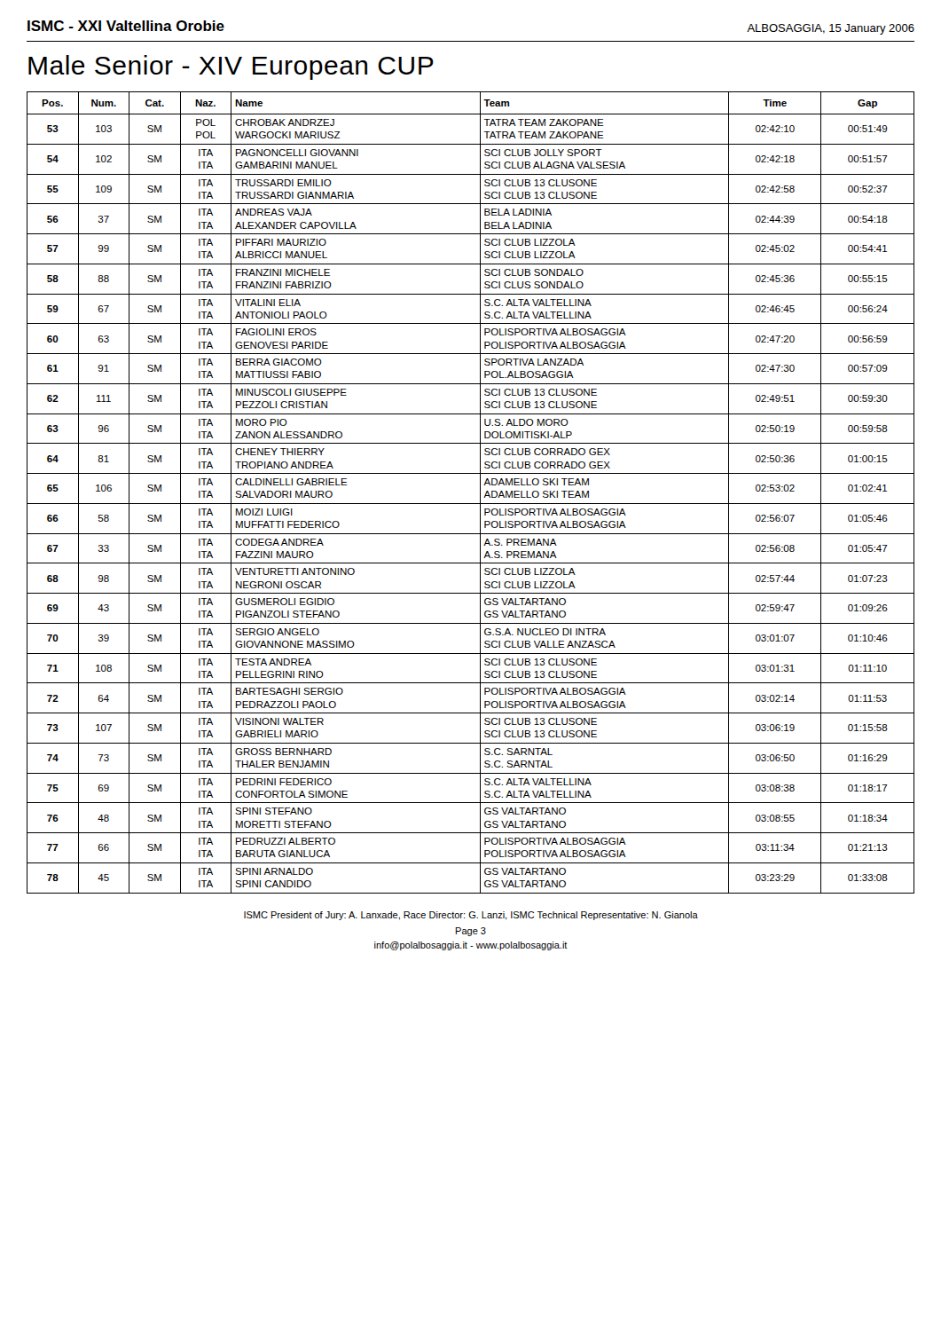ISMC - XXI Valtellina Orobie
ALBOSAGGIA, 15 January 2006
Male Senior - XIV European CUP
| Pos. | Num. | Cat. | Naz. | Name | Team | Time | Gap |
| --- | --- | --- | --- | --- | --- | --- | --- |
| 53 | 103 | SM | POL POL | CHROBAK ANDRZEJ WARGOCKI MARIUSZ | TATRA TEAM ZAKOPANE TATRA TEAM ZAKOPANE | 02:42:10 | 00:51:49 |
| 54 | 102 | SM | ITA ITA | PAGNONCELLI GIOVANNI GAMBARINI MANUEL | SCI CLUB JOLLY SPORT SCI CLUB ALAGNA VALSESIA | 02:42:18 | 00:51:57 |
| 55 | 109 | SM | ITA ITA | TRUSSARDI EMILIO TRUSSARDI GIANMARIA | SCI CLUB 13 CLUSONE SCI CLUB 13 CLUSONE | 02:42:58 | 00:52:37 |
| 56 | 37 | SM | ITA ITA | ANDREAS VAJA ALEXANDER CAPOVILLA | BELA LADINIA BELA LADINIA | 02:44:39 | 00:54:18 |
| 57 | 99 | SM | ITA ITA | PIFFARI MAURIZIO ALBRICCI MANUEL | SCI CLUB LIZZOLA SCI CLUB LIZZOLA | 02:45:02 | 00:54:41 |
| 58 | 88 | SM | ITA ITA | FRANZINI MICHELE FRANZINI FABRIZIO | SCI CLUB SONDALO SCI CLUS SONDALO | 02:45:36 | 00:55:15 |
| 59 | 67 | SM | ITA ITA | VITALINI ELIA ANTONIOLI PAOLO | S.C. ALTA VALTELLINA S.C. ALTA VALTELLINA | 02:46:45 | 00:56:24 |
| 60 | 63 | SM | ITA ITA | FAGIOLINI EROS GENOVESI PARIDE | POLISPORTIVA ALBOSAGGIA POLISPORTIVA ALBOSAGGIA | 02:47:20 | 00:56:59 |
| 61 | 91 | SM | ITA ITA | BERRA GIACOMO MATTIUSSI FABIO | SPORTIVA LANZADA POL.ALBOSAGGIA | 02:47:30 | 00:57:09 |
| 62 | 111 | SM | ITA ITA | MINUSCOLI GIUSEPPE PEZZOLI CRISTIAN | SCI CLUB 13 CLUSONE SCI CLUB 13 CLUSONE | 02:49:51 | 00:59:30 |
| 63 | 96 | SM | ITA ITA | MORO PIO ZANON ALESSANDRO | U.S. ALDO MORO DOLOMITISKI-ALP | 02:50:19 | 00:59:58 |
| 64 | 81 | SM | ITA ITA | CHENEY THIERRY TROPIANO ANDREA | SCI CLUB CORRADO GEX SCI CLUB CORRADO GEX | 02:50:36 | 01:00:15 |
| 65 | 106 | SM | ITA ITA | CALDINELLI GABRIELE SALVADORI MAURO | ADAMELLO SKI TEAM ADAMELLO SKI TEAM | 02:53:02 | 01:02:41 |
| 66 | 58 | SM | ITA ITA | MOIZI LUIGI MUFFATTI FEDERICO | POLISPORTIVA ALBOSAGGIA POLISPORTIVA ALBOSAGGIA | 02:56:07 | 01:05:46 |
| 67 | 33 | SM | ITA ITA | CODEGA ANDREA FAZZINI MAURO | A.S. PREMANA A.S. PREMANA | 02:56:08 | 01:05:47 |
| 68 | 98 | SM | ITA ITA | VENTURETTI ANTONINO NEGRONI OSCAR | SCI CLUB LIZZOLA SCI CLUB LIZZOLA | 02:57:44 | 01:07:23 |
| 69 | 43 | SM | ITA ITA | GUSMEROLI EGIDIO PIGANZOLI STEFANO | GS VALTARTANO GS VALTARTANO | 02:59:47 | 01:09:26 |
| 70 | 39 | SM | ITA ITA | SERGIO ANGELO GIOVANNONE MASSIMO | G.S.A. NUCLEO DI INTRA SCI CLUB VALLE ANZASCA | 03:01:07 | 01:10:46 |
| 71 | 108 | SM | ITA ITA | TESTA ANDREA PELLEGRINI RINO | SCI CLUB 13 CLUSONE SCI CLUB 13 CLUSONE | 03:01:31 | 01:11:10 |
| 72 | 64 | SM | ITA ITA | BARTESAGHI SERGIO PEDRAZZOLI PAOLO | POLISPORTIVA ALBOSAGGIA POLISPORTIVA ALBOSAGGIA | 03:02:14 | 01:11:53 |
| 73 | 107 | SM | ITA ITA | VISINONI WALTER GABRIELI MARIO | SCI CLUB 13 CLUSONE SCI CLUB 13 CLUSONE | 03:06:19 | 01:15:58 |
| 74 | 73 | SM | ITA ITA | GROSS BERNHARD THALER BENJAMIN | S.C. SARNTAL S.C. SARNTAL | 03:06:50 | 01:16:29 |
| 75 | 69 | SM | ITA ITA | PEDRINI FEDERICO CONFORTOLA SIMONE | S.C. ALTA VALTELLINA S.C. ALTA VALTELLINA | 03:08:38 | 01:18:17 |
| 76 | 48 | SM | ITA ITA | SPINI STEFANO MORETTI STEFANO | GS VALTARTANO GS VALTARTANO | 03:08:55 | 01:18:34 |
| 77 | 66 | SM | ITA ITA | PEDRUZZI ALBERTO BARUTA GIANLUCA | POLISPORTIVA ALBOSAGGIA POLISPORTIVA ALBOSAGGIA | 03:11:34 | 01:21:13 |
| 78 | 45 | SM | ITA ITA | SPINI ARNALDO SPINI CANDIDO | GS VALTARTANO GS VALTARTANO | 03:23:29 | 01:33:08 |
ISMC President of Jury: A. Lanxade, Race Director: G. Lanzi, ISMC Technical Representative: N. Gianola
Page 3
info@polalbosaggia.it - www.polalbosaggia.it